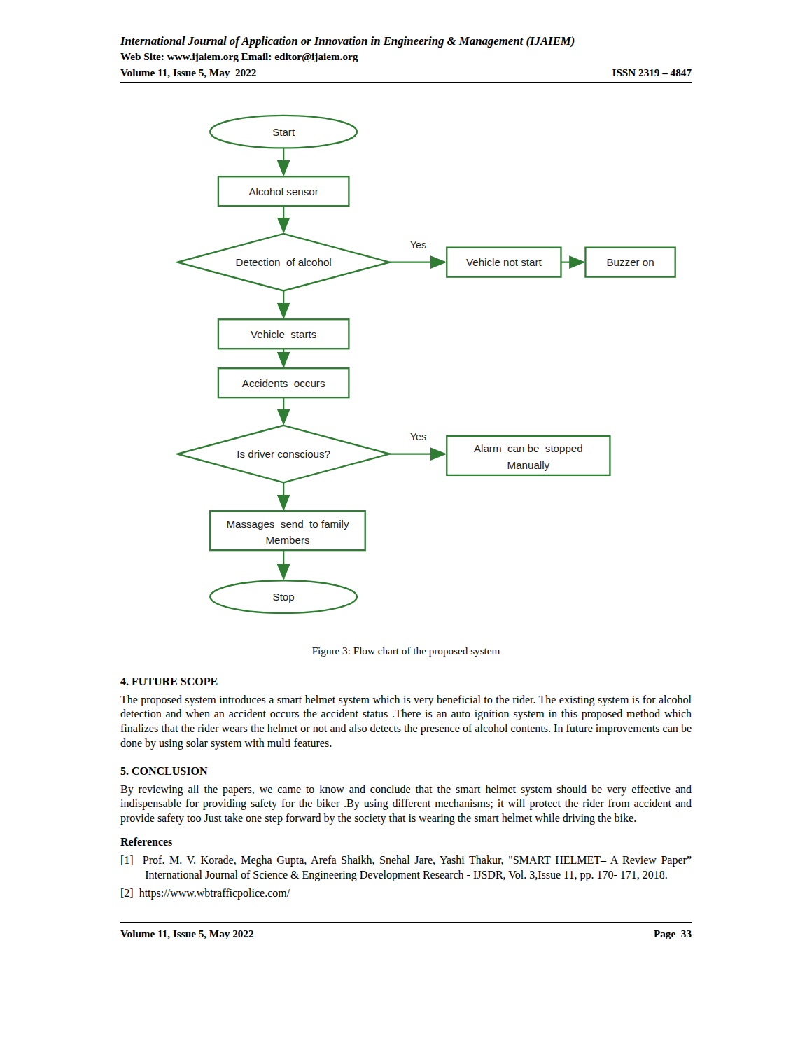International Journal of Application or Innovation in Engineering & Management (IJAIEM)
Web Site: www.ijaiem.org Email: editor@ijaiem.org
Volume 11, Issue 5, May 2022 ISSN 2319 – 4847
Start Alcohol sensor Detection of alcohol Vehicle not start Buzzer on Vehicle starts Accidents occurs Is driver conscious? Alarm can be stopped Manually Massages send to family Members Stop Yes Yes
Figure 3: Flow chart of the proposed system
4. FUTURE SCOPE
The proposed system introduces a smart helmet system which is very beneficial to the rider. The existing system is for alcohol detection and when an accident occurs the accident status .There is an auto ignition system in this proposed method which finalizes that the rider wears the helmet or not and also detects the presence of alcohol contents. In future improvements can be done by using solar system with multi features.
5. CONCLUSION
By reviewing all the papers, we came to know and conclude that the smart helmet system should be very effective and indispensable for providing safety for the biker .By using different mechanisms; it will protect the rider from accident and provide safety too Just take one step forward by the society that is wearing the smart helmet while driving the bike.
References
[1] Prof. M. V. Korade, Megha Gupta, Arefa Shaikh, Snehal Jare, Yashi Thakur, "SMART HELMET– A Review Paper” International Journal of Science & Engineering Development Research - IJSDR, Vol. 3,Issue 11, pp. 170- 171, 2018.
[2] https://www.wbtrafficpolice.com/
Volume 11, Issue 5, May 2022 Page 33